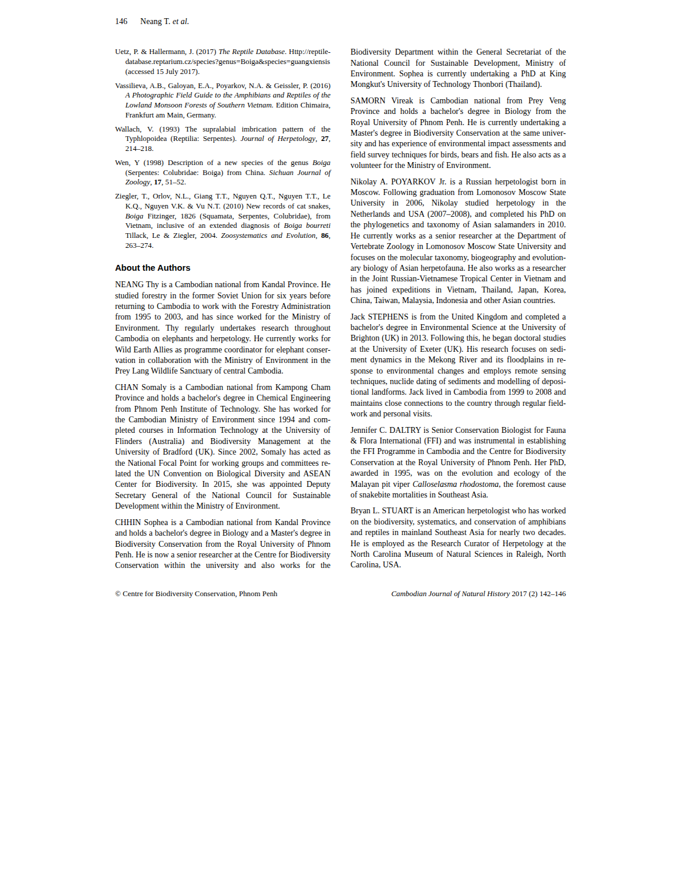146 Neang T. et al.
Uetz, P. & Hallermann, J. (2017) The Reptile Database. Http://reptile-database.reptarium.cz/species?genus=Boiga&species=guangxiensis (accessed 15 July 2017).
Vassilieva, A.B., Galoyan, E.A., Poyarkov, N.A. & Geissler, P. (2016) A Photographic Field Guide to the Amphibians and Reptiles of the Lowland Monsoon Forests of Southern Vietnam. Edition Chimaira, Frankfurt am Main, Germany.
Wallach, V. (1993) The supralabial imbrication pattern of the Typhlopoidea (Reptilia: Serpentes). Journal of Herpetology, 27, 214–218.
Wen, Y (1998) Description of a new species of the genus Boiga (Serpentes: Colubridae: Boiga) from China. Sichuan Journal of Zoology, 17, 51–52.
Ziegler, T., Orlov, N.L., Giang T.T., Nguyen Q.T., Nguyen T.T., Le K.Q., Nguyen V.K. & Vu N.T. (2010) New records of cat snakes, Boiga Fitzinger, 1826 (Squamata, Serpentes, Colubridae), from Vietnam, inclusive of an extended diagnosis of Boiga bourreti Tillack, Le & Ziegler, 2004. Zoosystematics and Evolution, 86, 263–274.
About the Authors
NEANG Thy is a Cambodian national from Kandal Province. He studied forestry in the former Soviet Union for six years before returning to Cambodia to work with the Forestry Administration from 1995 to 2003, and has since worked for the Ministry of Environment. Thy regularly undertakes research throughout Cambodia on elephants and herpetology. He currently works for Wild Earth Allies as programme coordinator for elephant conservation in collaboration with the Ministry of Environment in the Prey Lang Wildlife Sanctuary of central Cambodia.
CHAN Somaly is a Cambodian national from Kampong Cham Province and holds a bachelor's degree in Chemical Engineering from Phnom Penh Institute of Technology. She has worked for the Cambodian Ministry of Environment since 1994 and completed courses in Information Technology at the University of Flinders (Australia) and Biodiversity Management at the University of Bradford (UK). Since 2002, Somaly has acted as the National Focal Point for working groups and committees related the UN Convention on Biological Diversity and ASEAN Center for Biodiversity. In 2015, she was appointed Deputy Secretary General of the National Council for Sustainable Development within the Ministry of Environment.
CHHIN Sophea is a Cambodian national from Kandal Province and holds a bachelor's degree in Biology and a Master's degree in Biodiversity Conservation from the Royal University of Phnom Penh. He is now a senior researcher at the Centre for Biodiversity Conservation within the university and also works for the Biodiversity Department within the General Secretariat of the National Council for Sustainable Development, Ministry of Environment. Sophea is currently undertaking a PhD at King Mongkut's University of Technology Thonbori (Thailand).
SAMORN Vireak is Cambodian national from Prey Veng Province and holds a bachelor's degree in Biology from the Royal University of Phnom Penh. He is currently undertaking a Master's degree in Biodiversity Conservation at the same university and has experience of environmental impact assessments and field survey techniques for birds, bears and fish. He also acts as a volunteer for the Ministry of Environment.
Nikolay A. POYARKOV Jr. is a Russian herpetologist born in Moscow. Following graduation from Lomonosov Moscow State University in 2006, Nikolay studied herpetology in the Netherlands and USA (2007–2008), and completed his PhD on the phylogenetics and taxonomy of Asian salamanders in 2010. He currently works as a senior researcher at the Department of Vertebrate Zoology in Lomonosov Moscow State University and focuses on the molecular taxonomy, biogeography and evolutionary biology of Asian herpetofauna. He also works as a researcher in the Joint Russian-Vietnamese Tropical Center in Vietnam and has joined expeditions in Vietnam, Thailand, Japan, Korea, China, Taiwan, Malaysia, Indonesia and other Asian countries.
Jack STEPHENS is from the United Kingdom and completed a bachelor's degree in Environmental Science at the University of Brighton (UK) in 2013. Following this, he began doctoral studies at the University of Exeter (UK). His research focuses on sediment dynamics in the Mekong River and its floodplains in response to environmental changes and employs remote sensing techniques, nuclide dating of sediments and modelling of depositional landforms. Jack lived in Cambodia from 1999 to 2008 and maintains close connections to the country through regular fieldwork and personal visits.
Jennifer C. DALTRY is Senior Conservation Biologist for Fauna & Flora International (FFI) and was instrumental in establishing the FFI Programme in Cambodia and the Centre for Biodiversity Conservation at the Royal University of Phnom Penh. Her PhD, awarded in 1995, was on the evolution and ecology of the Malayan pit viper Calloselasma rhodostoma, the foremost cause of snakebite mortalities in Southeast Asia.
Bryan L. STUART is an American herpetologist who has worked on the biodiversity, systematics, and conservation of amphibians and reptiles in mainland Southeast Asia for nearly two decades. He is employed as the Research Curator of Herpetology at the North Carolina Museum of Natural Sciences in Raleigh, North Carolina, USA.
© Centre for Biodiversity Conservation, Phnom Penh
Cambodian Journal of Natural History 2017 (2) 142–146